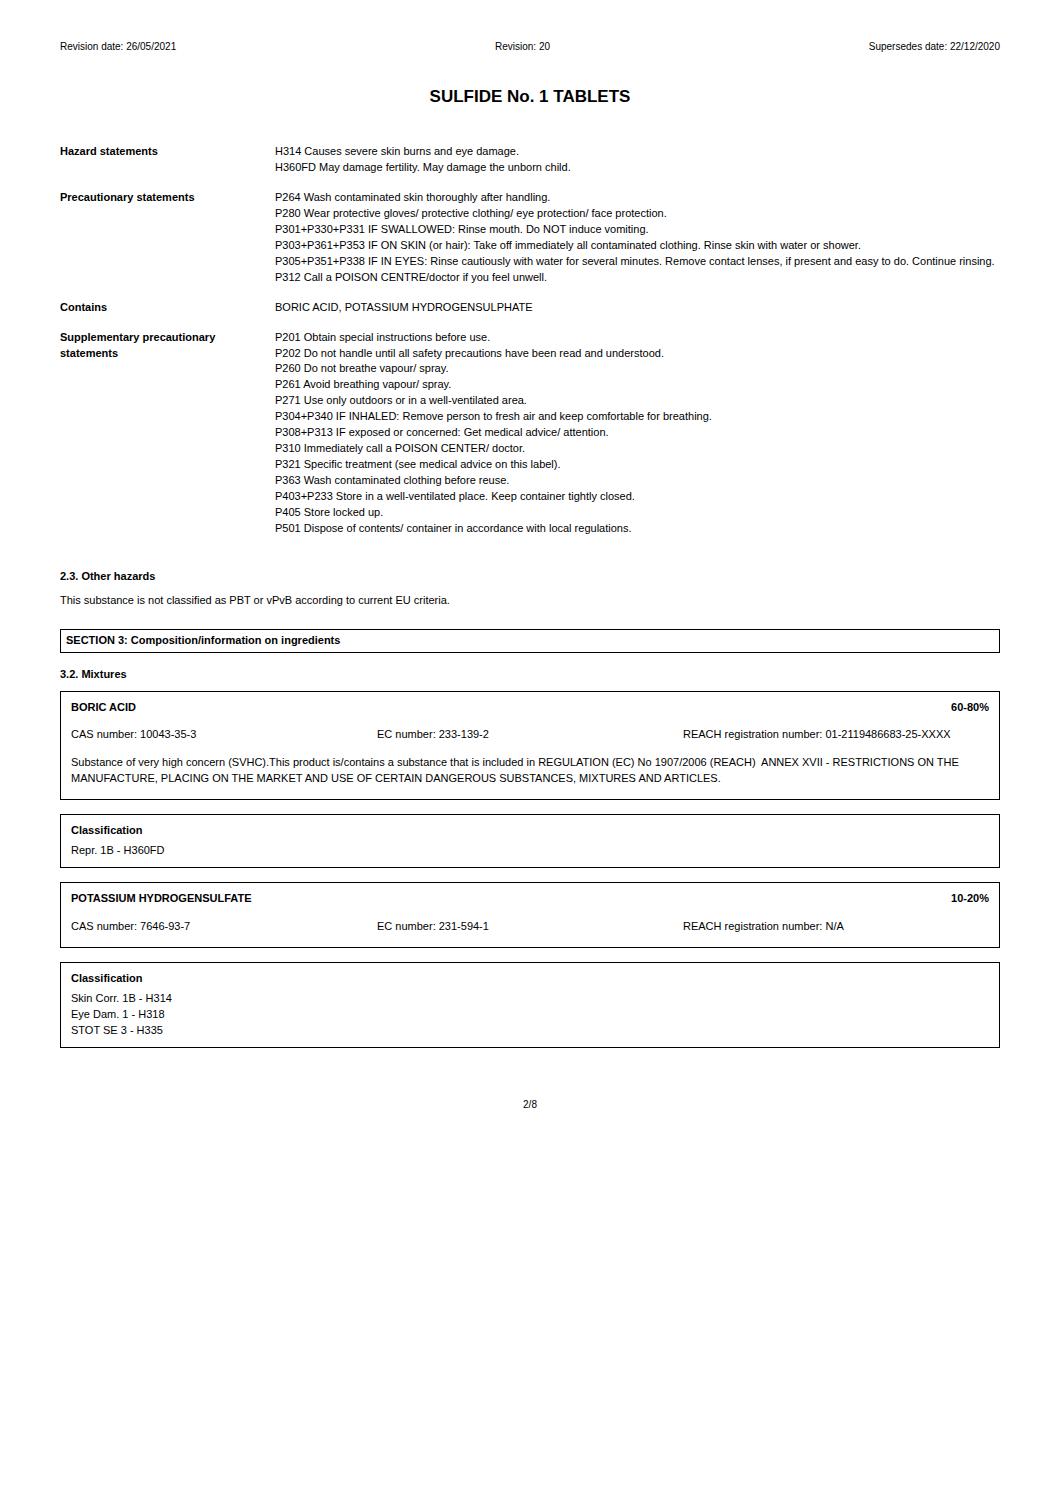Revision date: 26/05/2021 Revision: 20 Supersedes date: 22/12/2020
SULFIDE No. 1 TABLETS
| Hazard statements | H314 Causes severe skin burns and eye damage. H360FD May damage fertility. May damage the unborn child. |
| Precautionary statements | P264 Wash contaminated skin thoroughly after handling. P280 Wear protective gloves/ protective clothing/ eye protection/ face protection. P301+P330+P331 IF SWALLOWED: Rinse mouth. Do NOT induce vomiting. P303+P361+P353 IF ON SKIN (or hair): Take off immediately all contaminated clothing. Rinse skin with water or shower. P305+P351+P338 IF IN EYES: Rinse cautiously with water for several minutes. Remove contact lenses, if present and easy to do. Continue rinsing. P312 Call a POISON CENTRE/doctor if you feel unwell. |
| Contains | BORIC ACID, POTASSIUM HYDROGENSULPHATE |
| Supplementary precautionary statements | P201 Obtain special instructions before use. P202 Do not handle until all safety precautions have been read and understood. P260 Do not breathe vapour/ spray. P261 Avoid breathing vapour/ spray. P271 Use only outdoors or in a well-ventilated area. P304+P340 IF INHALED: Remove person to fresh air and keep comfortable for breathing. P308+P313 IF exposed or concerned: Get medical advice/ attention. P310 Immediately call a POISON CENTER/ doctor. P321 Specific treatment (see medical advice on this label). P363 Wash contaminated clothing before reuse. P403+P233 Store in a well-ventilated place. Keep container tightly closed. P405 Store locked up. P501 Dispose of contents/ container in accordance with local regulations. |
2.3. Other hazards
This substance is not classified as PBT or vPvB according to current EU criteria.
SECTION 3: Composition/information on ingredients
3.2. Mixtures
BORIC ACID 60-80%
CAS number: 10043-35-3
EC number: 233-139-2
REACH registration number: 01-2119486683-25-XXXX
Substance of very high concern (SVHC).This product is/contains a substance that is included in REGULATION (EC) No 1907/2006 (REACH) ANNEX XVII - RESTRICTIONS ON THE MANUFACTURE, PLACING ON THE MARKET AND USE OF CERTAIN DANGEROUS SUBSTANCES, MIXTURES AND ARTICLES.
Classification
Repr. 1B - H360FD
POTASSIUM HYDROGENSULFATE 10-20%
CAS number: 7646-93-7
EC number: 231-594-1
REACH registration number: N/A
Classification
Skin Corr. 1B - H314
Eye Dam. 1 - H318
STOT SE 3 - H335
2/8